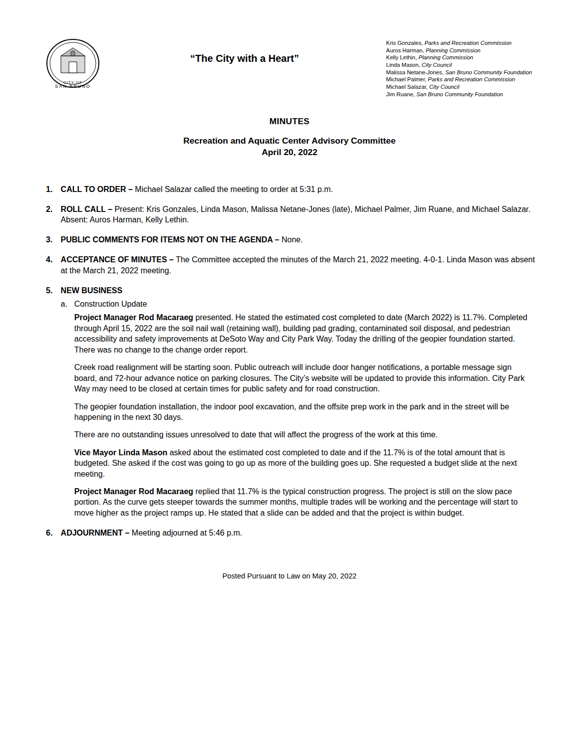CITY OF SAN BRUNO
“The City with a Heart”
Kris Gonzales, Parks and Recreation Commission
Auros Harman, Planning Commission
Kelly Lethin, Planning Commission
Linda Mason, City Council
Malissa Netane-Jones, San Bruno Community Foundation
Michael Palmer, Parks and Recreation Commission
Michael Salazar, City Council
Jim Ruane, San Bruno Community Foundation
MINUTES
Recreation and Aquatic Center Advisory Committee April 20, 2022
CALL TO ORDER – Michael Salazar called the meeting to order at 5:31 p.m.
ROLL CALL – Present: Kris Gonzales, Linda Mason, Malissa Netane-Jones (late), Michael Palmer, Jim Ruane, and Michael Salazar. Absent: Auros Harman, Kelly Lethin.
PUBLIC COMMENTS FOR ITEMS NOT ON THE AGENDA – None.
ACCEPTANCE OF MINUTES – The Committee accepted the minutes of the March 21, 2022 meeting. 4-0-1. Linda Mason was absent at the March 21, 2022 meeting.
NEW BUSINESS
Construction Update
Project Manager Rod Macaraeg presented. He stated the estimated cost completed to date (March 2022) is 11.7%. Completed through April 15, 2022 are the soil nail wall (retaining wall), building pad grading, contaminated soil disposal, and pedestrian accessibility and safety improvements at DeSoto Way and City Park Way. Today the drilling of the geopier foundation started. There was no change to the change order report.
Creek road realignment will be starting soon. Public outreach will include door hanger notifications, a portable message sign board, and 72-hour advance notice on parking closures. The City’s website will be updated to provide this information. City Park Way may need to be closed at certain times for public safety and for road construction.
The geopier foundation installation, the indoor pool excavation, and the offsite prep work in the park and in the street will be happening in the next 30 days.
There are no outstanding issues unresolved to date that will affect the progress of the work at this time.
Vice Mayor Linda Mason asked about the estimated cost completed to date and if the 11.7% is of the total amount that is budgeted. She asked if the cost was going to go up as more of the building goes up. She requested a budget slide at the next meeting.
Project Manager Rod Macaraeg replied that 11.7% is the typical construction progress. The project is still on the slow pace portion. As the curve gets steeper towards the summer months, multiple trades will be working and the percentage will start to move higher as the project ramps up. He stated that a slide can be added and that the project is within budget.
ADJOURNMENT – Meeting adjourned at 5:46 p.m.
Posted Pursuant to Law on May 20, 2022